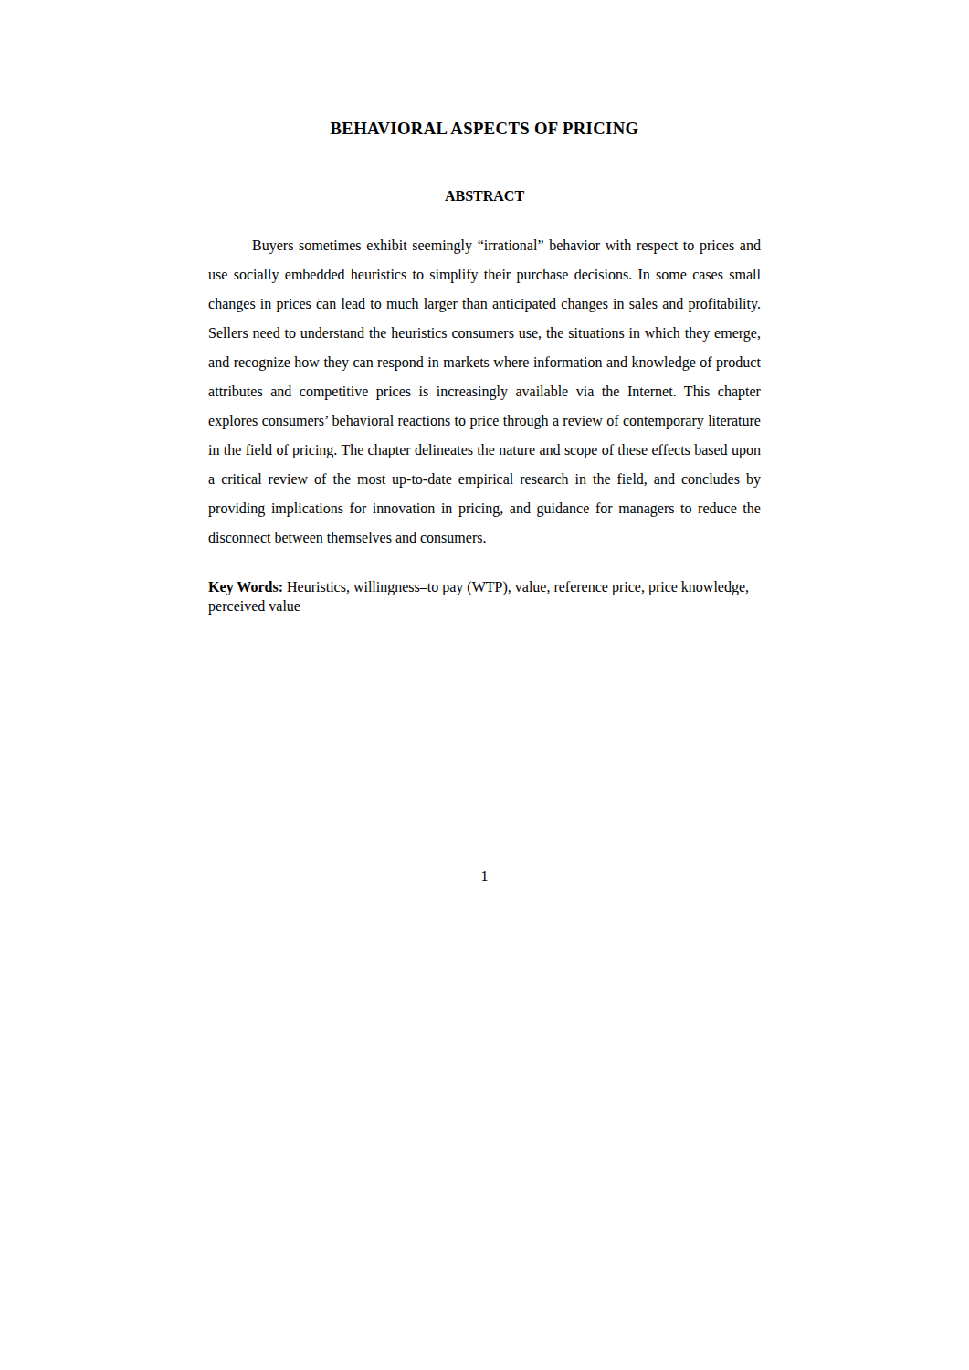BEHAVIORAL ASPECTS OF PRICING
ABSTRACT
Buyers sometimes exhibit seemingly “irrational” behavior with respect to prices and use socially embedded heuristics to simplify their purchase decisions. In some cases small changes in prices can lead to much larger than anticipated changes in sales and profitability. Sellers need to understand the heuristics consumers use, the situations in which they emerge, and recognize how they can respond in markets where information and knowledge of product attributes and competitive prices is increasingly available via the Internet. This chapter explores consumers’ behavioral reactions to price through a review of contemporary literature in the field of pricing. The chapter delineates the nature and scope of these effects based upon a critical review of the most up-to-date empirical research in the field, and concludes by providing implications for innovation in pricing, and guidance for managers to reduce the disconnect between themselves and consumers.
Key Words: Heuristics, willingness–to pay (WTP), value, reference price, price knowledge, perceived value
1